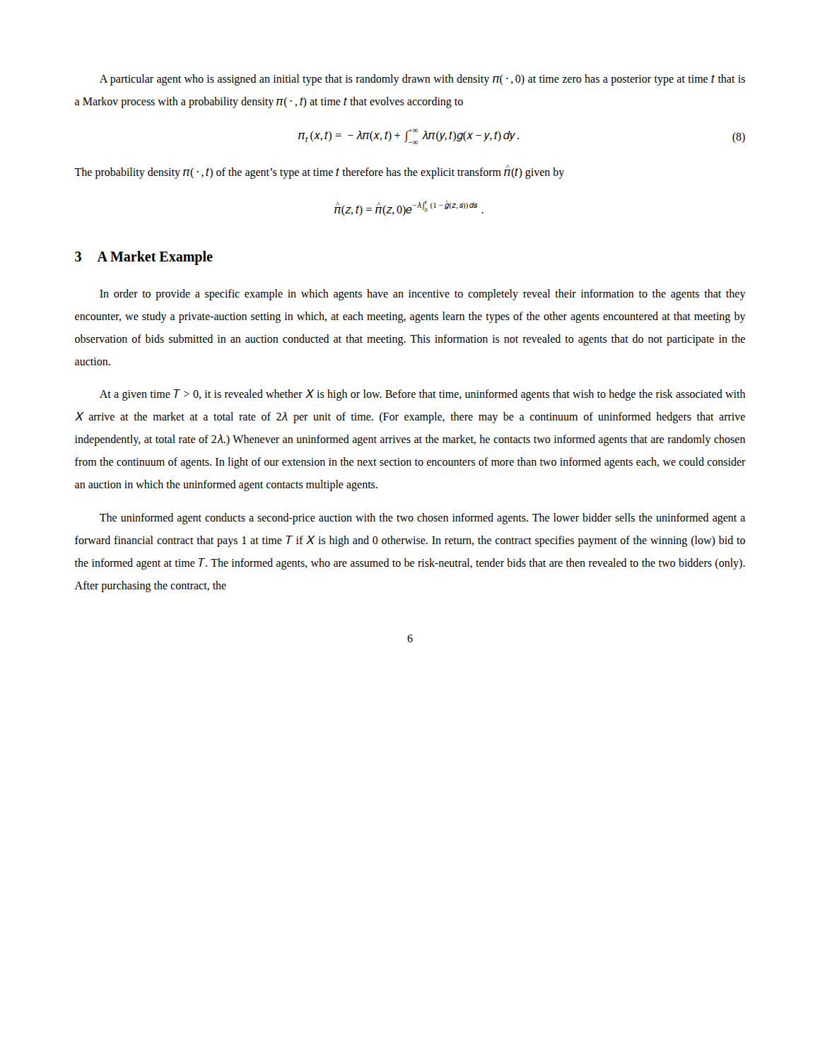A particular agent who is assigned an initial type that is randomly drawn with density π(⋅,0) at time zero has a posterior type at time t that is a Markov process with a probability density π(⋅,t) at time t that evolves according to
πt (x,t) = −λπ(x,t) + ∫ −∞ +∞ λπ(y,t) g(x−y,t) dy. (8)
The probability density π(⋅,t) of the agent’s type at time t therefore has the explicit transform π^(t) given by
π^ (z,t) = π^ (z,0) e −λ ∫0t (1− g^ (z,s) ) ds .
3 A Market Example
In order to provide a specific example in which agents have an incentive to completely reveal their information to the agents that they encounter, we study a private-auction setting in which, at each meeting, agents learn the types of the other agents encountered at that meeting by observation of bids submitted in an auction conducted at that meeting. This information is not revealed to agents that do not participate in the auction.
At a given time T>0, it is revealed whether X is high or low. Before that time, uninformed agents that wish to hedge the risk associated with X arrive at the market at a total rate of 2λ per unit of time. (For example, there may be a continuum of uninformed hedgers that arrive independently, at total rate of 2λ.) Whenever an uninformed agent arrives at the market, he contacts two informed agents that are randomly chosen from the continuum of agents. In light of our extension in the next section to encounters of more than two informed agents each, we could consider an auction in which the uninformed agent contacts multiple agents.
The uninformed agent conducts a second-price auction with the two chosen informed agents. The lower bidder sells the uninformed agent a forward financial contract that pays 1 at time T if X is high and 0 otherwise. In return, the contract specifies payment of the winning (low) bid to the informed agent at time T. The informed agents, who are assumed to be risk-neutral, tender bids that are then revealed to the two bidders (only). After purchasing the contract, the
6